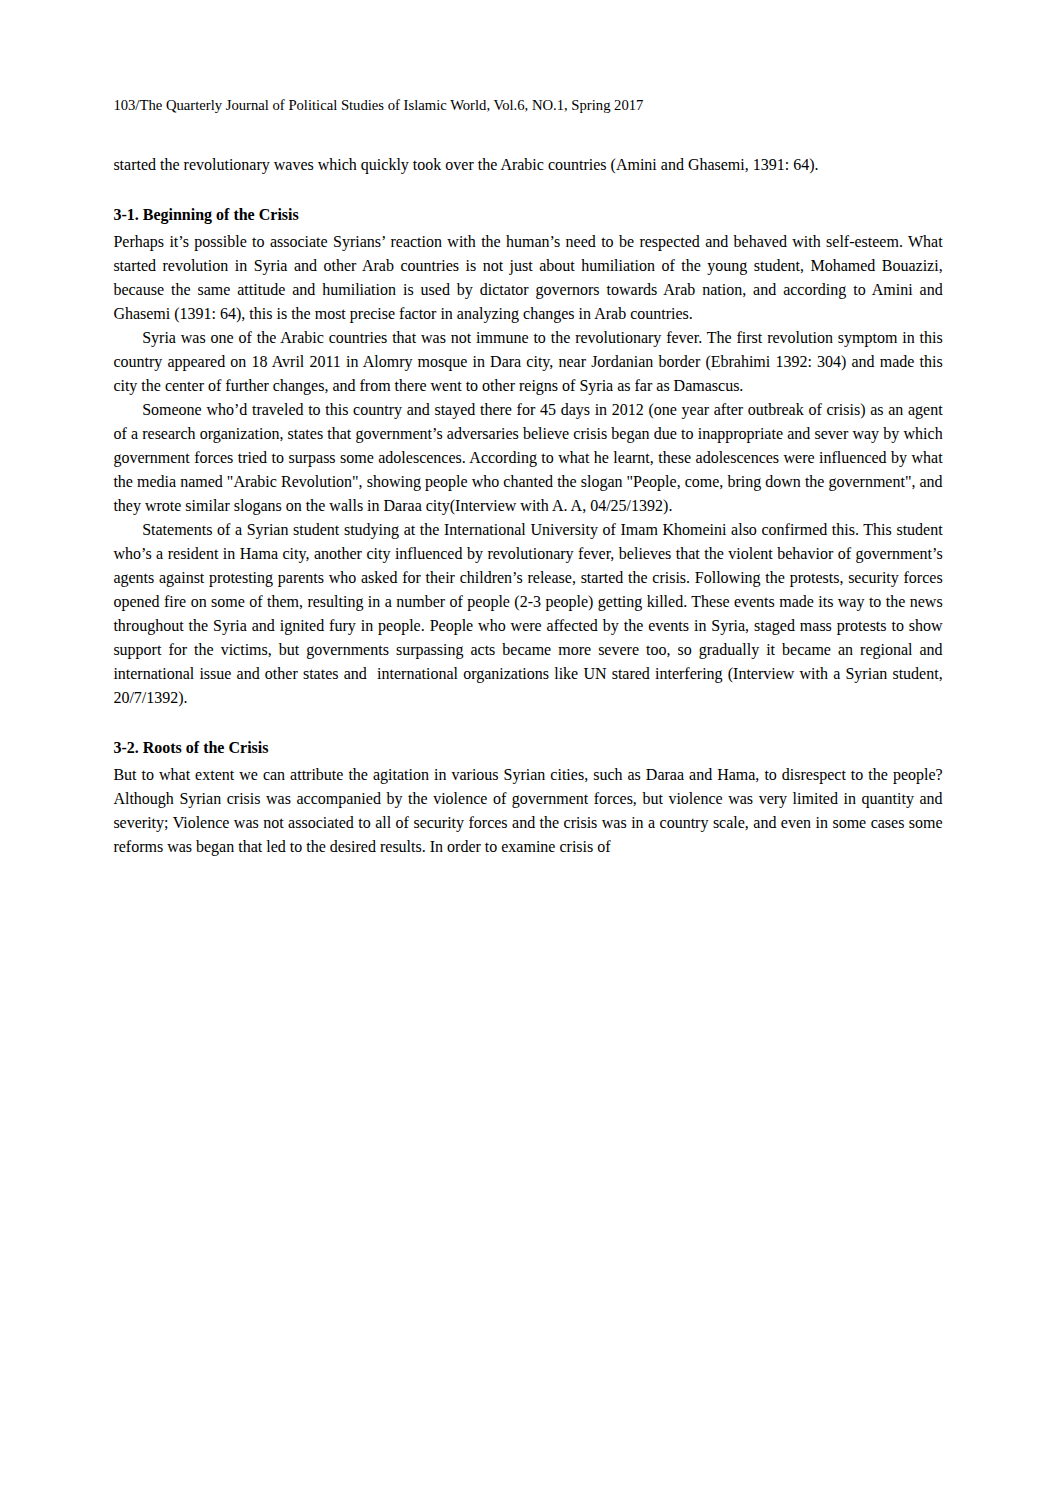103/The Quarterly Journal of Political Studies of Islamic World, Vol.6, NO.1, Spring 2017
started the revolutionary waves which quickly took over the Arabic countries (Amini and Ghasemi, 1391: 64).
3-1. Beginning of the Crisis
Perhaps it’s possible to associate Syrians’ reaction with the human’s need to be respected and behaved with self-esteem. What started revolution in Syria and other Arab countries is not just about humiliation of the young student, Mohamed Bouazizi, because the same attitude and humiliation is used by dictator governors towards Arab nation, and according to Amini and Ghasemi (1391: 64), this is the most precise factor in analyzing changes in Arab countries.
Syria was one of the Arabic countries that was not immune to the revolutionary fever. The first revolution symptom in this country appeared on 18 Avril 2011 in Alomry mosque in Dara city, near Jordanian border (Ebrahimi 1392: 304) and made this city the center of further changes, and from there went to other reigns of Syria as far as Damascus.
Someone who’d traveled to this country and stayed there for 45 days in 2012 (one year after outbreak of crisis) as an agent of a research organization, states that government’s adversaries believe crisis began due to inappropriate and sever way by which government forces tried to surpass some adolescences. According to what he learnt, these adolescences were influenced by what the media named "Arabic Revolution", showing people who chanted the slogan "People, come, bring down the government", and they wrote similar slogans on the walls in Daraa city(Interview with A. A, 04/25/1392).
Statements of a Syrian student studying at the International University of Imam Khomeini also confirmed this. This student who’s a resident in Hama city, another city influenced by revolutionary fever, believes that the violent behavior of government’s agents against protesting parents who asked for their children’s release, started the crisis. Following the protests, security forces opened fire on some of them, resulting in a number of people (2-3 people) getting killed. These events made its way to the news throughout the Syria and ignited fury in people. People who were affected by the events in Syria, staged mass protests to show support for the victims, but governments surpassing acts became more severe too, so gradually it became an regional and international issue and other states and international organizations like UN stared interfering (Interview with a Syrian student, 20/7/1392).
3-2. Roots of the Crisis
But to what extent we can attribute the agitation in various Syrian cities, such as Daraa and Hama, to disrespect to the people? Although Syrian crisis was accompanied by the violence of government forces, but violence was very limited in quantity and severity; Violence was not associated to all of security forces and the crisis was in a country scale, and even in some cases some reforms was began that led to the desired results. In order to examine crisis of